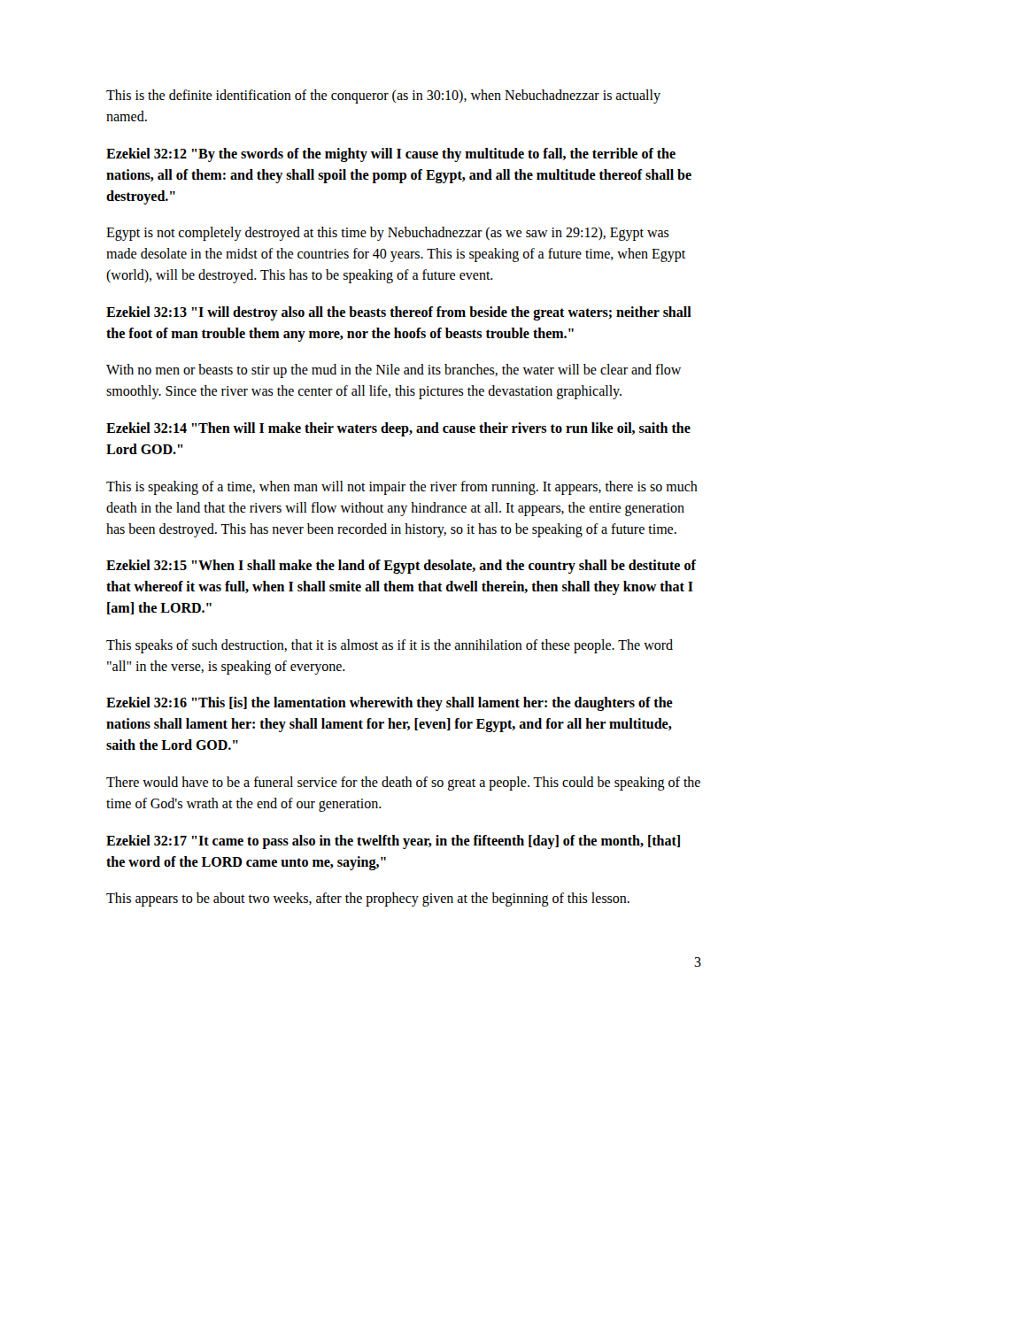This is the definite identification of the conqueror (as in 30:10), when Nebuchadnezzar is actually named.
Ezekiel 32:12 "By the swords of the mighty will I cause thy multitude to fall, the terrible of the nations, all of them: and they shall spoil the pomp of Egypt, and all the multitude thereof shall be destroyed."
Egypt is not completely destroyed at this time by Nebuchadnezzar (as we saw in 29:12), Egypt was made desolate in the midst of the countries for 40 years. This is speaking of a future time, when Egypt (world), will be destroyed. This has to be speaking of a future event.
Ezekiel 32:13 "I will destroy also all the beasts thereof from beside the great waters; neither shall the foot of man trouble them any more, nor the hoofs of beasts trouble them."
With no men or beasts to stir up the mud in the Nile and its branches, the water will be clear and flow smoothly. Since the river was the center of all life, this pictures the devastation graphically.
Ezekiel 32:14 "Then will I make their waters deep, and cause their rivers to run like oil, saith the Lord GOD."
This is speaking of a time, when man will not impair the river from running. It appears, there is so much death in the land that the rivers will flow without any hindrance at all. It appears, the entire generation has been destroyed. This has never been recorded in history, so it has to be speaking of a future time.
Ezekiel 32:15 "When I shall make the land of Egypt desolate, and the country shall be destitute of that whereof it was full, when I shall smite all them that dwell therein, then shall they know that I [am] the LORD."
This speaks of such destruction, that it is almost as if it is the annihilation of these people. The word "all" in the verse, is speaking of everyone.
Ezekiel 32:16 "This [is] the lamentation wherewith they shall lament her: the daughters of the nations shall lament her: they shall lament for her, [even] for Egypt, and for all her multitude, saith the Lord GOD."
There would have to be a funeral service for the death of so great a people. This could be speaking of the time of God's wrath at the end of our generation.
Ezekiel 32:17 "It came to pass also in the twelfth year, in the fifteenth [day] of the month, [that] the word of the LORD came unto me, saying,"
This appears to be about two weeks, after the prophecy given at the beginning of this lesson.
3